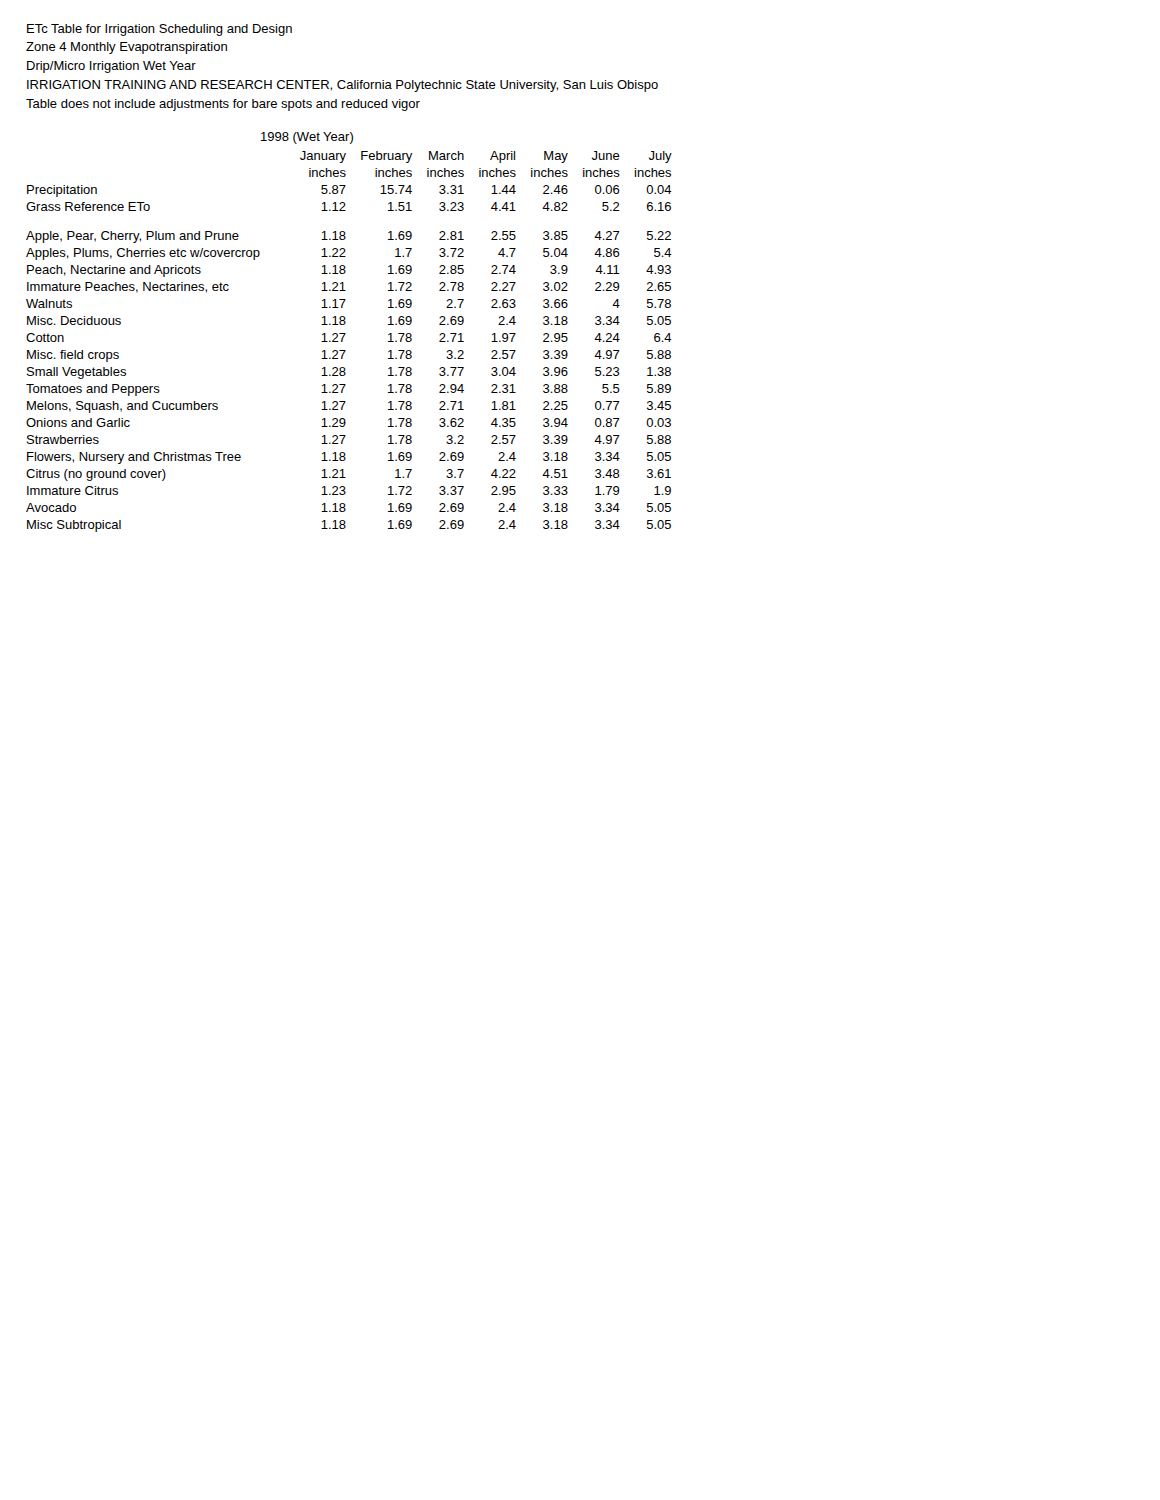ETc Table for Irrigation Scheduling and Design
Zone 4 Monthly Evapotranspiration
Drip/Micro Irrigation Wet Year
IRRIGATION TRAINING AND RESEARCH CENTER, California Polytechnic State University, San Luis Obispo
Table does not include adjustments for bare spots and reduced vigor
1998 (Wet Year)
| | January | February | March | April | May | June | July |
| --- | --- | --- | --- | --- | --- | --- | --- |
| | inches | inches | inches | inches | inches | inches | inches |
| Precipitation | 5.87 | 15.74 | 3.31 | 1.44 | 2.46 | 0.06 | 0.04 |
| Grass Reference ETo | 1.12 | 1.51 | 3.23 | 4.41 | 4.82 | 5.2 | 6.16 |
| Apple, Pear, Cherry, Plum and Prune | 1.18 | 1.69 | 2.81 | 2.55 | 3.85 | 4.27 | 5.22 |
| Apples, Plums, Cherries etc w/covercrop | 1.22 | 1.7 | 3.72 | 4.7 | 5.04 | 4.86 | 5.4 |
| Peach, Nectarine and Apricots | 1.18 | 1.69 | 2.85 | 2.74 | 3.9 | 4.11 | 4.93 |
| Immature Peaches, Nectarines, etc | 1.21 | 1.72 | 2.78 | 2.27 | 3.02 | 2.29 | 2.65 |
| Walnuts | 1.17 | 1.69 | 2.7 | 2.63 | 3.66 | 4 | 5.78 |
| Misc. Deciduous | 1.18 | 1.69 | 2.69 | 2.4 | 3.18 | 3.34 | 5.05 |
| Cotton | 1.27 | 1.78 | 2.71 | 1.97 | 2.95 | 4.24 | 6.4 |
| Misc. field crops | 1.27 | 1.78 | 3.2 | 2.57 | 3.39 | 4.97 | 5.88 |
| Small Vegetables | 1.28 | 1.78 | 3.77 | 3.04 | 3.96 | 5.23 | 1.38 |
| Tomatoes and Peppers | 1.27 | 1.78 | 2.94 | 2.31 | 3.88 | 5.5 | 5.89 |
| Melons, Squash, and Cucumbers | 1.27 | 1.78 | 2.71 | 1.81 | 2.25 | 0.77 | 3.45 |
| Onions and Garlic | 1.29 | 1.78 | 3.62 | 4.35 | 3.94 | 0.87 | 0.03 |
| Strawberries | 1.27 | 1.78 | 3.2 | 2.57 | 3.39 | 4.97 | 5.88 |
| Flowers, Nursery and Christmas Tree | 1.18 | 1.69 | 2.69 | 2.4 | 3.18 | 3.34 | 5.05 |
| Citrus (no ground cover) | 1.21 | 1.7 | 3.7 | 4.22 | 4.51 | 3.48 | 3.61 |
| Immature Citrus | 1.23 | 1.72 | 3.37 | 2.95 | 3.33 | 1.79 | 1.9 |
| Avocado | 1.18 | 1.69 | 2.69 | 2.4 | 3.18 | 3.34 | 5.05 |
| Misc Subtropical | 1.18 | 1.69 | 2.69 | 2.4 | 3.18 | 3.34 | 5.05 |